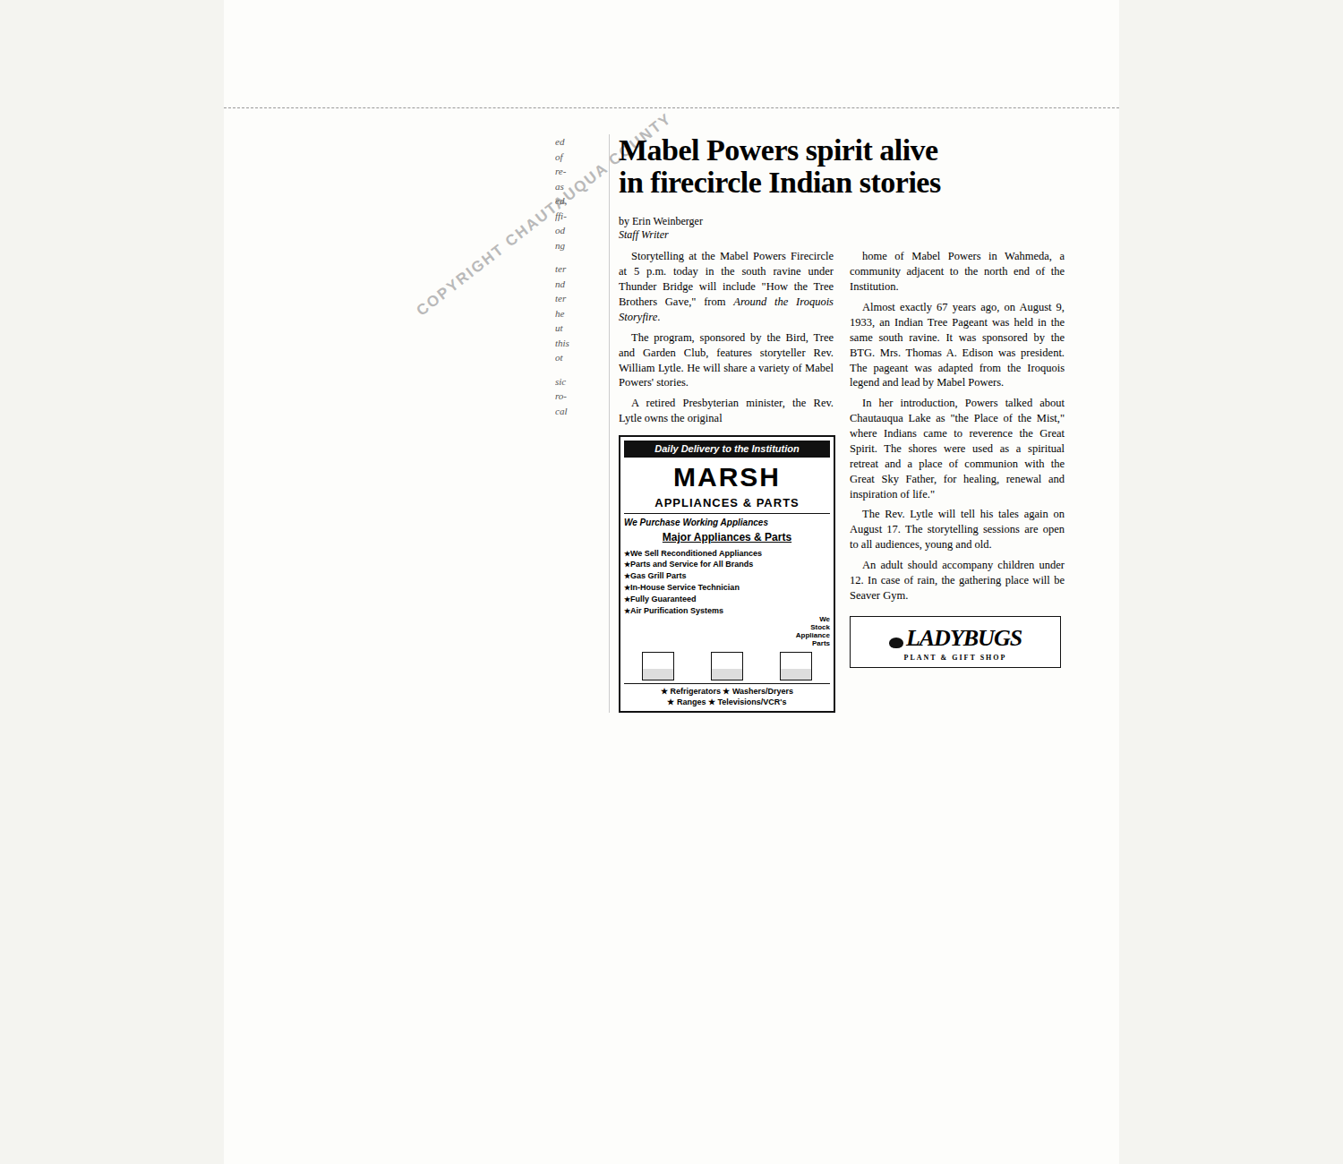COPYRIGHT CHAUTAUQUA COUNTY
ed
of
re-
as
ed,
ffi-
od
ng
ter
nd
ter
he
ut
this
ot
sic
ro-
cal
Mabel Powers spirit alive
in firecircle Indian stories
by Erin Weinberger Staff Writer
Storytelling at the Mabel Powers Firecircle at 5 p.m. today in the south ravine under Thunder Bridge will include "How the Tree Brothers Gave," from Around the Iroquois Storyfire.
The program, sponsored by the Bird, Tree and Garden Club, features storyteller Rev. William Lytle. He will share a variety of Mabel Powers' stories.
A retired Presbyterian minister, the Rev. Lytle owns the original
Daily Delivery to the Institution
MARSH
APPLIANCES & PARTS
We Purchase Working Appliances
Major Appliances & Parts
We Sell Reconditioned Appliances
Parts and Service for All Brands
Gas Grill Parts
In-House Service Technician
Fully Guaranteed
Air Purification Systems
We
Stock
Appliance
Parts
★ Refrigerators ★ Washers/Dryers
★ Ranges ★ Televisions/VCR's
home of Mabel Powers in Wahmeda, a community adjacent to the north end of the Institution.
Almost exactly 67 years ago, on August 9, 1933, an Indian Tree Pageant was held in the same south ravine. It was sponsored by the BTG. Mrs. Thomas A. Edison was president. The pageant was adapted from the Iroquois legend and lead by Mabel Powers.
In her introduction, Powers talked about Chautauqua Lake as "the Place of the Mist," where Indians came to reverence the Great Spirit. The shores were used as a spiritual retreat and a place of communion with the Great Sky Father, for healing, renewal and inspiration of life."
The Rev. Lytle will tell his tales again on August 17. The storytelling sessions are open to all audiences, young and old.
An adult should accompany children under 12. In case of rain, the gathering place will be Seaver Gym.
LADYBUGS
PLANT & GIFT SHOP